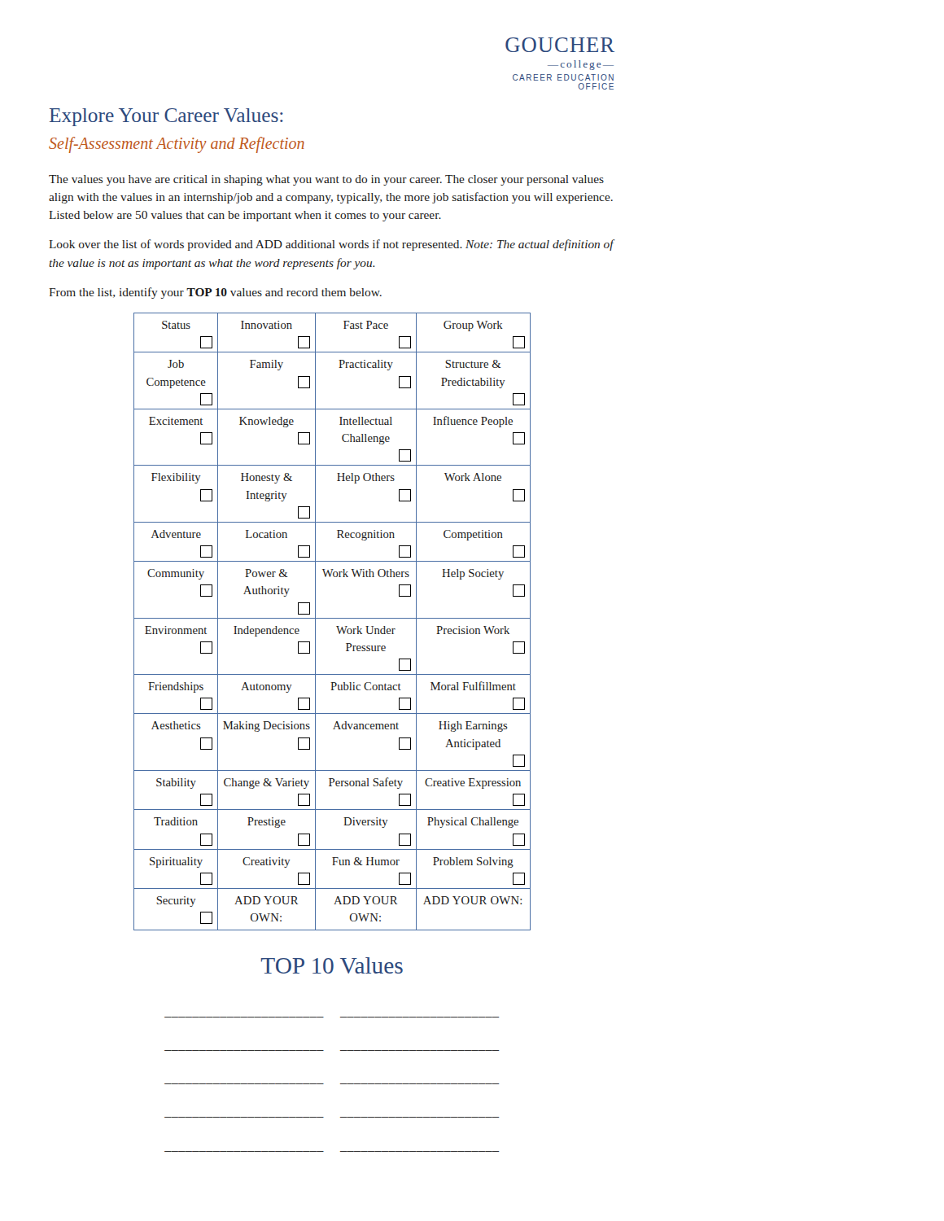GOUCHER
—college—
CAREER EDUCATION
OFFICE
Explore Your Career Values:
Self-Assessment Activity and Reflection
The values you have are critical in shaping what you want to do in your career. The closer your personal values align with the values in an internship/job and a company, typically, the more job satisfaction you will experience. Listed below are 50 values that can be important when it comes to your career.
Look over the list of words provided and ADD additional words if not represented. Note: The actual definition of the value is not as important as what the word represents for you.
From the list, identify your TOP 10 values and record them below.
| Status | Innovation | Fast Pace | Group Work |
| Job Competence | Family | Practicality | Structure & Predictability |
| Excitement | Knowledge | Intellectual Challenge | Influence People |
| Flexibility | Honesty & Integrity | Help Others | Work Alone |
| Adventure | Location | Recognition | Competition |
| Community | Power & Authority | Work With Others | Help Society |
| Environment | Independence | Work Under Pressure | Precision Work |
| Friendships | Autonomy | Public Contact | Moral Fulfillment |
| Aesthetics | Making Decisions | Advancement | High Earnings Anticipated |
| Stability | Change & Variety | Personal Safety | Creative Expression |
| Tradition | Prestige | Diversity | Physical Challenge |
| Spirituality | Creativity | Fun & Humor | Problem Solving |
| Security | ADD YOUR OWN: | ADD YOUR OWN: | ADD YOUR OWN: |
TOP 10 Values
| _______________________ | _______________________ |
| _______________________ | _______________________ |
| _______________________ | _______________________ |
| _______________________ | _______________________ |
| _______________________ | _______________________ |